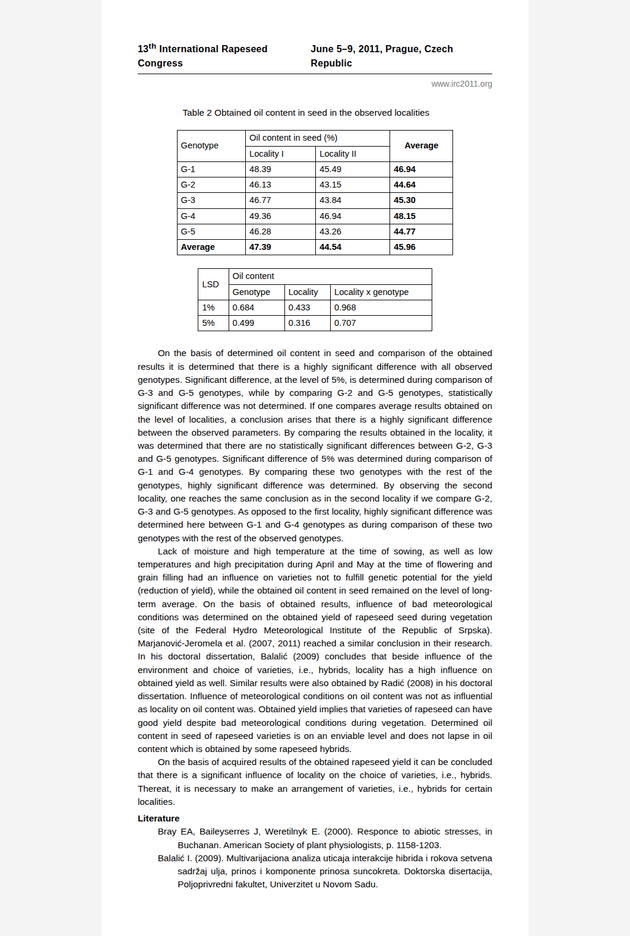13th International Rapeseed Congress
June 5–9, 2011, Prague, Czech Republic
www.irc2011.org
Table 2 Obtained oil content in seed in the observed localities
| Genotype | Oil content in seed (%) | Average |
| --- | --- | --- |
| Locality I | Locality II |
| G-1 | 48.39 | 45.49 | 46.94 |
| G-2 | 46.13 | 43.15 | 44.64 |
| G-3 | 46.77 | 43.84 | 45.30 |
| G-4 | 49.36 | 46.94 | 48.15 |
| G-5 | 46.28 | 43.26 | 44.77 |
| Average | 47.39 | 44.54 | 45.96 |
| LSD | Oil content |
| --- | --- |
| Genotype | Locality | Locality x genotype |
| 1% | 0.684 | 0.433 | 0.968 |
| 5% | 0.499 | 0.316 | 0.707 |
On the basis of determined oil content in seed and comparison of the obtained results it is determined that there is a highly significant difference with all observed genotypes. Significant difference, at the level of 5%, is determined during comparison of G-3 and G-5 genotypes, while by comparing G-2 and G-5 genotypes, statistically significant difference was not determined. If one compares average results obtained on the level of localities, a conclusion arises that there is a highly significant difference between the observed parameters. By comparing the results obtained in the locality, it was determined that there are no statistically significant differences between G-2, G-3 and G-5 genotypes. Significant difference of 5% was determined during comparison of G-1 and G-4 genotypes. By comparing these two genotypes with the rest of the genotypes, highly significant difference was determined. By observing the second locality, one reaches the same conclusion as in the second locality if we compare G-2, G-3 and G-5 genotypes. As opposed to the first locality, highly significant difference was determined here between G-1 and G-4 genotypes as during comparison of these two genotypes with the rest of the observed genotypes.
Lack of moisture and high temperature at the time of sowing, as well as low temperatures and high precipitation during April and May at the time of flowering and grain filling had an influence on varieties not to fulfill genetic potential for the yield (reduction of yield), while the obtained oil content in seed remained on the level of long-term average. On the basis of obtained results, influence of bad meteorological conditions was determined on the obtained yield of rapeseed seed during vegetation (site of the Federal Hydro Meteorological Institute of the Republic of Srpska). Marjanović-Jeromela et al. (2007, 2011) reached a similar conclusion in their research. In his doctoral dissertation, Balalić (2009) concludes that beside influence of the environment and choice of varieties, i.e., hybrids, locality has a high influence on obtained yield as well. Similar results were also obtained by Radić (2008) in his doctoral dissertation. Influence of meteorological conditions on oil content was not as influential as locality on oil content was. Obtained yield implies that varieties of rapeseed can have good yield despite bad meteorological conditions during vegetation. Determined oil content in seed of rapeseed varieties is on an enviable level and does not lapse in oil content which is obtained by some rapeseed hybrids.
On the basis of acquired results of the obtained rapeseed yield it can be concluded that there is a significant influence of locality on the choice of varieties, i.e., hybrids. Thereat, it is necessary to make an arrangement of varieties, i.e., hybrids for certain localities.
Literature
Bray EA, Baileyserres J, Weretilnyk E. (2000). Responce to abiotic stresses, in Buchanan. American Society of plant physiologists, p. 1158-1203.
Balalić I. (2009). Multivarijaciona analiza uticaja interakcije hibrida i rokova setvena sadržaj ulja, prinos i komponente prinosa suncokreta. Doktorska disertacija, Poljoprivredni fakultet, Univerzitet u Novom Sadu.